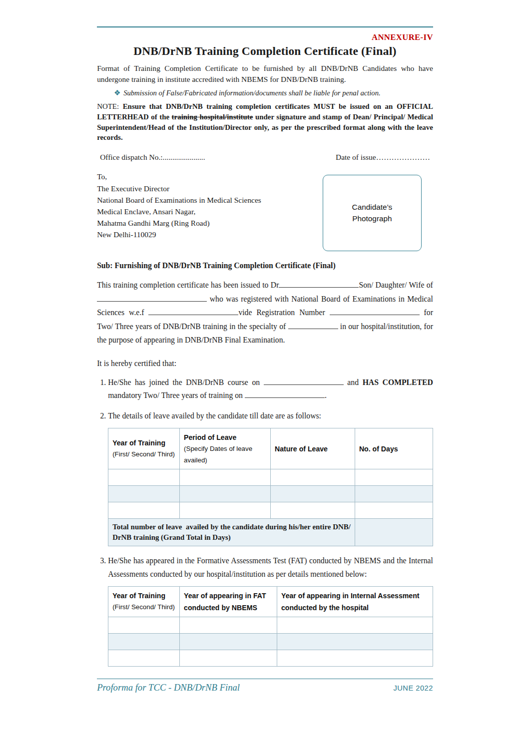ANNEXURE-IV
DNB/DrNB Training Completion Certificate (Final)
Format of Training Completion Certificate to be furnished by all DNB/DrNB Candidates who have undergone training in institute accredited with NBEMS for DNB/DrNB training.
Submission of False/Fabricated information/documents shall be liable for penal action.
NOTE: Ensure that DNB/DrNB training completion certificates MUST be issued on an OFFICIAL LETTERHEAD of the training hospital/institute under signature and stamp of Dean/ Principal/ Medical Superintendent/Head of the Institution/Director only, as per the prescribed format along with the leave records.
Office dispatch No.:......................
Date of issue…………………
To,
The Executive Director
National Board of Examinations in Medical Sciences
Medical Enclave, Ansari Nagar,
Mahatma Gandhi Marg (Ring Road)
New Delhi-110029
Candidate’s Photograph
Sub: Furnishing of DNB/DrNB Training Completion Certificate (Final)
This training completion certificate has been issued to Dr Son/ Daughter/ Wife of who was registered with National Board of Examinations in Medical Sciences w.e.f vide Registration Number for Two/ Three years of DNB/DrNB training in the specialty of in our hospital/institution, for the purpose of appearing in DNB/DrNB Final Examination.
It is hereby certified that:
He/She has joined the DNB/DrNB course on and HAS COMPLETED mandatory Two/ Three years of training on .
The details of leave availed by the candidate till date are as follows:
| Year of Training (First/ Second/ Third) | Period of Leave (Specify Dates of leave availed) | Nature of Leave | No. of Days |
| --- | --- | --- | --- |
| Total number of leave availed by the candidate during his/her entire DNB/ DrNB training (Grand Total in Days) | |
He/She has appeared in the Formative Assessments Test (FAT) conducted by NBEMS and the Internal Assessments conducted by our hospital/institution as per details mentioned below:
| Year of Training (First/ Second/ Third) | Year of appearing in FAT conducted by NBEMS | Year of appearing in Internal Assessment conducted by the hospital |
| --- | --- | --- |
Proforma for TCC - DNB/DrNB Final
JUNE 2022